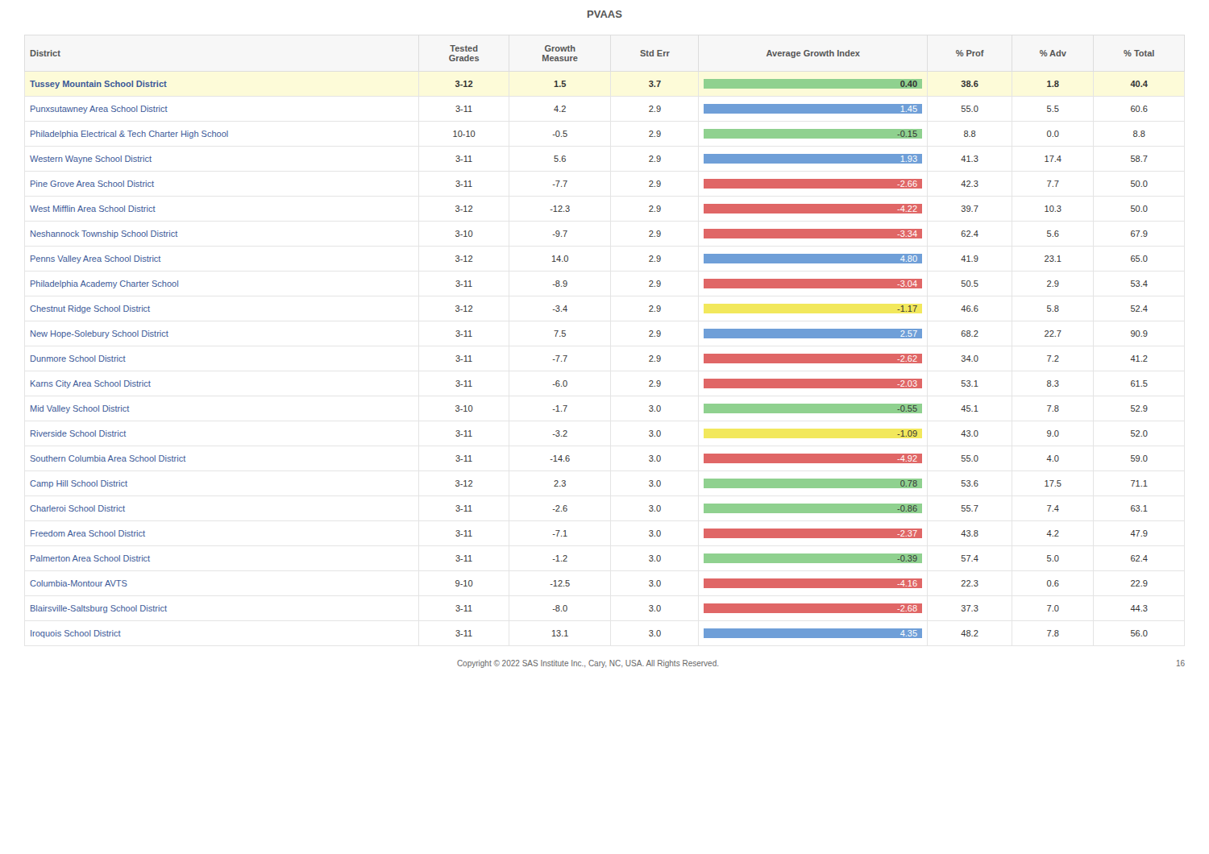PVAAS
| District | Tested Grades | Growth Measure | Std Err | Average Growth Index | % Prof | % Adv | % Total |
| --- | --- | --- | --- | --- | --- | --- | --- |
| Tussey Mountain School District | 3-12 | 1.5 | 3.7 | 0.40 | 38.6 | 1.8 | 40.4 |
| Punxsutawney Area School District | 3-11 | 4.2 | 2.9 | 1.45 | 55.0 | 5.5 | 60.6 |
| Philadelphia Electrical & Tech Charter High School | 10-10 | -0.5 | 2.9 | -0.15 | 8.8 | 0.0 | 8.8 |
| Western Wayne School District | 3-11 | 5.6 | 2.9 | 1.93 | 41.3 | 17.4 | 58.7 |
| Pine Grove Area School District | 3-11 | -7.7 | 2.9 | -2.66 | 42.3 | 7.7 | 50.0 |
| West Mifflin Area School District | 3-12 | -12.3 | 2.9 | -4.22 | 39.7 | 10.3 | 50.0 |
| Neshannock Township School District | 3-10 | -9.7 | 2.9 | -3.34 | 62.4 | 5.6 | 67.9 |
| Penns Valley Area School District | 3-12 | 14.0 | 2.9 | 4.80 | 41.9 | 23.1 | 65.0 |
| Philadelphia Academy Charter School | 3-11 | -8.9 | 2.9 | -3.04 | 50.5 | 2.9 | 53.4 |
| Chestnut Ridge School District | 3-12 | -3.4 | 2.9 | -1.17 | 46.6 | 5.8 | 52.4 |
| New Hope-Solebury School District | 3-11 | 7.5 | 2.9 | 2.57 | 68.2 | 22.7 | 90.9 |
| Dunmore School District | 3-11 | -7.7 | 2.9 | -2.62 | 34.0 | 7.2 | 41.2 |
| Karns City Area School District | 3-11 | -6.0 | 2.9 | -2.03 | 53.1 | 8.3 | 61.5 |
| Mid Valley School District | 3-10 | -1.7 | 3.0 | -0.55 | 45.1 | 7.8 | 52.9 |
| Riverside School District | 3-11 | -3.2 | 3.0 | -1.09 | 43.0 | 9.0 | 52.0 |
| Southern Columbia Area School District | 3-11 | -14.6 | 3.0 | -4.92 | 55.0 | 4.0 | 59.0 |
| Camp Hill School District | 3-12 | 2.3 | 3.0 | 0.78 | 53.6 | 17.5 | 71.1 |
| Charleroi School District | 3-11 | -2.6 | 3.0 | -0.86 | 55.7 | 7.4 | 63.1 |
| Freedom Area School District | 3-11 | -7.1 | 3.0 | -2.37 | 43.8 | 4.2 | 47.9 |
| Palmerton Area School District | 3-11 | -1.2 | 3.0 | -0.39 | 57.4 | 5.0 | 62.4 |
| Columbia-Montour AVTS | 9-10 | -12.5 | 3.0 | -4.16 | 22.3 | 0.6 | 22.9 |
| Blairsville-Saltsburg School District | 3-11 | -8.0 | 3.0 | -2.68 | 37.3 | 7.0 | 44.3 |
| Iroquois School District | 3-11 | 13.1 | 3.0 | 4.35 | 48.2 | 7.8 | 56.0 |
Copyright © 2022 SAS Institute Inc., Cary, NC, USA. All Rights Reserved. 16